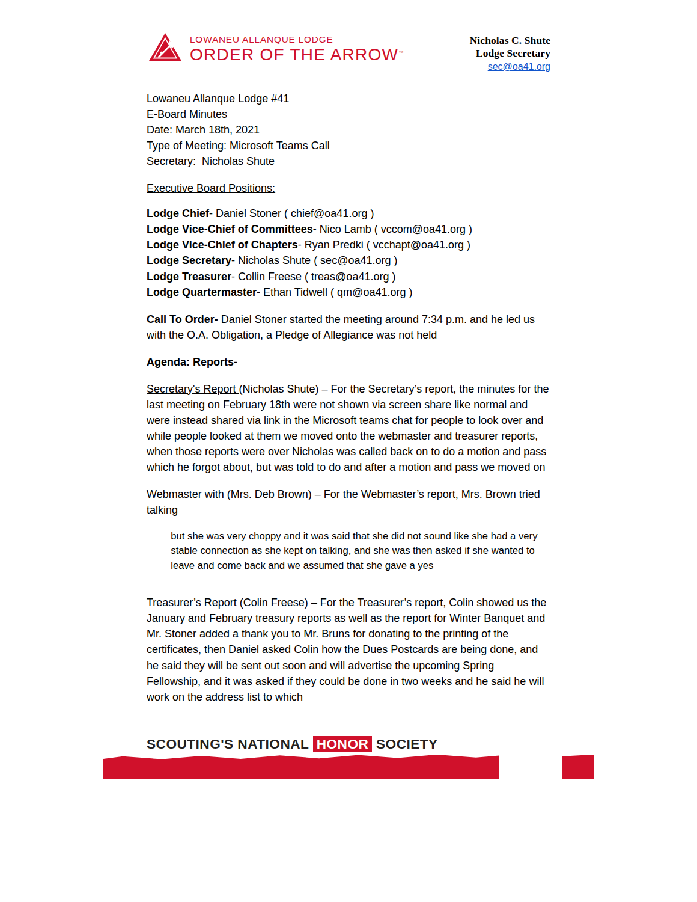LOWANEU ALLANQUE LODGE
ORDER OF THE ARROW™
Nicholas C. Shute
Lodge Secretary
sec@oa41.org
Lowaneu Allanque Lodge #41
E-Board Minutes
Date: March 18th, 2021
Type of Meeting: Microsoft Teams Call
Secretary: Nicholas Shute
Executive Board Positions:
Lodge Chief- Daniel Stoner ( chief@oa41.org )
Lodge Vice-Chief of Committees- Nico Lamb ( vccom@oa41.org )
Lodge Vice-Chief of Chapters- Ryan Predki ( vcchapt@oa41.org )
Lodge Secretary- Nicholas Shute ( sec@oa41.org )
Lodge Treasurer- Collin Freese ( treas@oa41.org )
Lodge Quartermaster- Ethan Tidwell ( qm@oa41.org )
Call To Order- Daniel Stoner started the meeting around 7:34 p.m. and he led us with the O.A. Obligation, a Pledge of Allegiance was not held
Agenda: Reports-
Secretary's Report (Nicholas Shute) – For the Secretary’s report, the minutes for the last meeting on February 18th were not shown via screen share like normal and were instead shared via link in the Microsoft teams chat for people to look over and while people looked at them we moved onto the webmaster and treasurer reports, when those reports were over Nicholas was called back on to do a motion and pass which he forgot about, but was told to do and after a motion and pass we moved on
Webmaster with (Mrs. Deb Brown) – For the Webmaster’s report, Mrs. Brown tried talking
but she was very choppy and it was said that she did not sound like she had a very stable connection as she kept on talking, and she was then asked if she wanted to leave and come back and we assumed that she gave a yes
Treasurer’s Report (Colin Freese) – For the Treasurer’s report, Colin showed us the January and February treasury reports as well as the report for Winter Banquet and Mr. Stoner added a thank you to Mr. Bruns for donating to the printing of the certificates, then Daniel asked Colin how the Dues Postcards are being done, and he said they will be sent out soon and will advertise the upcoming Spring Fellowship, and it was asked if they could be done in two weeks and he said he will work on the address list to which
SCOUTING'S NATIONAL HONOR SOCIETY